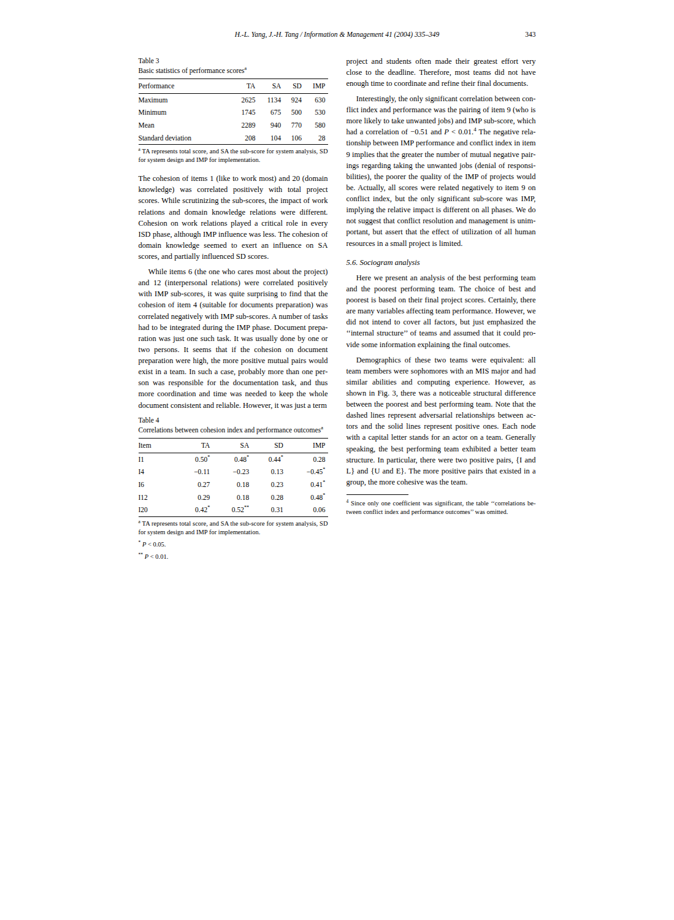H.-L. Yang, J.-H. Tang / Information & Management 41 (2004) 335–349 343
Table 3 Basic statistics of performance scoresa
| Performance | TA | SA | SD | IMP |
| --- | --- | --- | --- | --- |
| Maximum | 2625 | 1134 | 924 | 630 |
| Minimum | 1745 | 675 | 500 | 530 |
| Mean | 2289 | 940 | 770 | 580 |
| Standard deviation | 208 | 104 | 106 | 28 |
a TA represents total score, and SA the sub-score for system analysis, SD for system design and IMP for implementation.
The cohesion of items 1 (like to work most) and 20 (domain knowledge) was correlated positively with total project scores. While scrutinizing the sub-scores, the impact of work relations and domain knowledge relations were different. Cohesion on work relations played a critical role in every ISD phase, although IMP influence was less. The cohesion of domain knowledge seemed to exert an influence on SA scores, and partially influenced SD scores.
While items 6 (the one who cares most about the project) and 12 (interpersonal relations) were correlated positively with IMP sub-scores, it was quite surprising to find that the cohesion of item 4 (suitable for documents preparation) was correlated negatively with IMP sub-scores. A number of tasks had to be integrated during the IMP phase. Document preparation was just one such task. It was usually done by one or two persons. It seems that if the cohesion on document preparation were high, the more positive mutual pairs would exist in a team. In such a case, probably more than one person was responsible for the documentation task, and thus more coordination and time was needed to keep the whole document consistent and reliable. However, it was just a term
Table 4 Correlations between cohesion index and performance outcomesa
| Item | TA | SA | SD | IMP |
| --- | --- | --- | --- | --- |
| I1 | 0.50 * | 0.48 * | 0.44 * | 0.28 |
| I4 | −0.11 | −0.23 | 0.13 | −0.45 * |
| I6 | 0.27 | 0.18 | 0.23 | 0.41 * |
| I12 | 0.29 | 0.18 | 0.28 | 0.48 * |
| I20 | 0.42 * | 0.52 ** | 0.31 | 0.06 |
a TA represents total score, and SA the sub-score for system analysis, SD for system design and IMP for implementation.
* P < 0.05.
** P < 0.01.
project and students often made their greatest effort very close to the deadline. Therefore, most teams did not have enough time to coordinate and refine their final documents.
Interestingly, the only significant correlation between conflict index and performance was the pairing of item 9 (who is more likely to take unwanted jobs) and IMP sub-score, which had a correlation of −0.51 and P < 0.01.4 The negative relationship between IMP performance and conflict index in item 9 implies that the greater the number of mutual negative pairings regarding taking the unwanted jobs (denial of responsibilities), the poorer the quality of the IMP of projects would be. Actually, all scores were related negatively to item 9 on conflict index, but the only significant sub-score was IMP, implying the relative impact is different on all phases. We do not suggest that conflict resolution and management is unimportant, but assert that the effect of utilization of all human resources in a small project is limited.
5.6. Sociogram analysis
Here we present an analysis of the best performing team and the poorest performing team. The choice of best and poorest is based on their final project scores. Certainly, there are many variables affecting team performance. However, we did not intend to cover all factors, but just emphasized the ‘‘internal structure’’ of teams and assumed that it could provide some information explaining the final outcomes.
Demographics of these two teams were equivalent: all team members were sophomores with an MIS major and had similar abilities and computing experience. However, as shown in Fig. 3, there was a noticeable structural difference between the poorest and best performing team. Note that the dashed lines represent adversarial relationships between actors and the solid lines represent positive ones. Each node with a capital letter stands for an actor on a team. Generally speaking, the best performing team exhibited a better team structure. In particular, there were two positive pairs, {I and L} and {U and E}. The more positive pairs that existed in a group, the more cohesive was the team.
4 Since only one coefficient was significant, the table ‘‘correlations between conflict index and performance outcomes’’ was omitted.